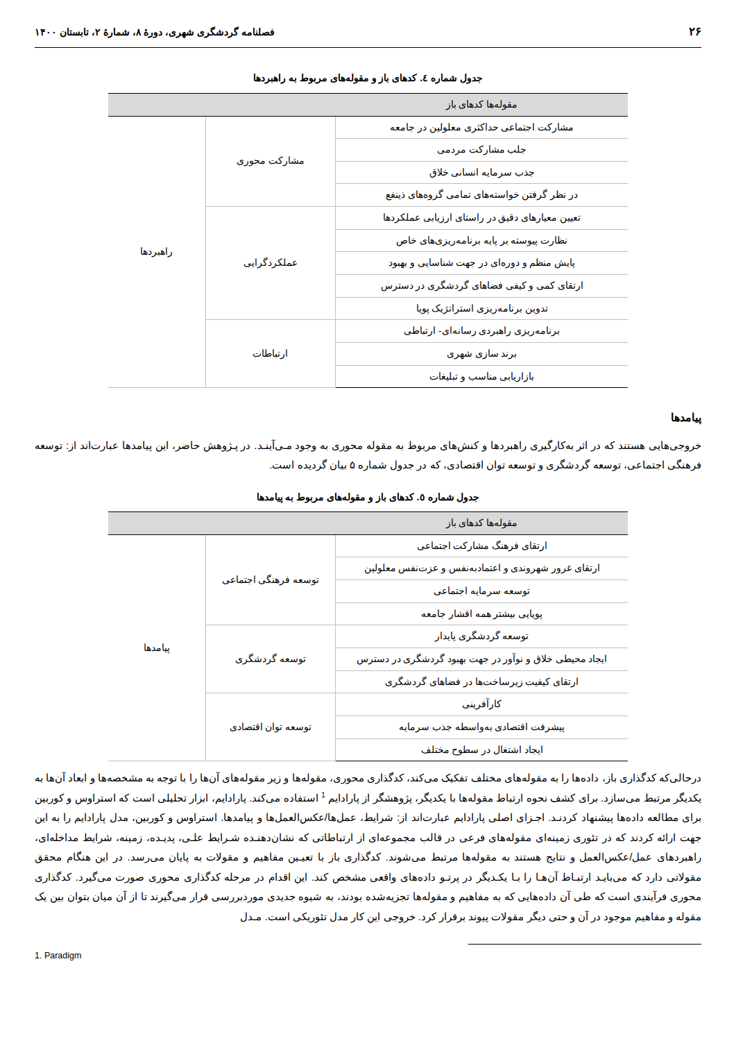۲۶ فصلنامه گردشگری شهری، دورهٔ ۸، شمارهٔ ۲، تابستان ۱۴۰۰
جدول شماره ٤. کدهای باز و مقوله‌های مربوط به راهبردها
| مقوله‌ها کدهای باز | | |
| --- | --- | --- |
| مشارکت اجتماعی حداکثری معلولین در جامعه | مشارکت محوری | راهبردها |
| جلب مشارکت مردمی |
| جذب سرمایه انسانی خلاق |
| در نظر گرفتن خواسته‌های تمامی گروه‌های ذینفع |
| تعیین معیارهای دقیق در راستای ارزیابی عملکردها | عملکردگرایی |
| نظارت پیوسته بر پایه برنامه‌ریزی‌های خاص |
| پایش منظم و دوره‌ای در جهت شناسایی و بهبود |
| ارتقای کمی و کیفی فضاهای گردشگری در دسترس |
| تدوین برنامه‌ریزی استراتژیک پویا |
| برنامه‌ریزی راهبردی رسانه‌ای- ارتباطی | ارتباطات |
| برند سازی شهری |
| بازاریابی مناسب و تبلیغات |
پیامدها
خروجی‌هایی هستند که در اثر به‌کارگیری راهبردها و کنش‌های مربوط به مقوله محوری به وجود مـی‌آینـد. در پـژوهش حاضر، این پیامدها عبارت‌اند از: توسعه فرهنگی اجتماعی، توسعه گردشگری و توسعه توان اقتصادی، که در جدول شماره ۵ بیان گردیده است.
جدول شماره ٥. کدهای باز و مقوله‌های مربوط به پیامدها
| مقوله‌ها کدهای باز | | |
| --- | --- | --- |
| ارتقای فرهنگ مشارکت اجتماعی | توسعه فرهنگی اجتماعی | پیامدها |
| ارتقای غرور شهروندی و اعتمادبه‌نفس و عزت‌نفس معلولین |
| توسعه سرمایه اجتماعی |
| پویایی بیشتر همه اقشار جامعه |
| توسعه گردشگری پایدار | توسعه گردشگری |
| ایجاد محیطی خلاق و نوآور در جهت بهبود گردشگری در دسترس |
| ارتقای کیفیت زیرساخت‌ها در فضاهای گردشگری |
| کارآفرینی | توسعه توان اقتصادی |
| پیشرفت اقتصادی به‌واسطه جذب سرمایه |
| ایجاد اشتغال در سطوح مختلف |
درحالی‌که کدگذاری باز، داده‌ها را به مقوله‌های مختلف تفکیک می‌کند، کدگذاری محوری، مقوله‌ها و زیر مقوله‌های آن‌ها را با توجه به مشخصه‌ها و ابعاد آن‌ها به یکدیگر مرتبط می‌سازد. برای کشف نحوه ارتباط مقوله‌ها با یکدیگر، پژوهشگر از پارادایم 1 استفاده می‌کند. پارادایم، ابزار تحلیلی است که استراوس و کوربین برای مطالعه داده‌ها پیشنهاد کردنـد. اجـزای اصلی پارادایم عبارت‌اند از: شرایط، عمل‌ها/عکس‌العمل‌ها و پیامدها. استراوس و کوربین، مدل پارادایم را به این جهت ارائه کردند که در تئوری زمینه‌ای مقوله‌های فرعی در قالب مجموعه‌ای از ارتباطاتی که نشان‌دهنـده شـرایط علـی، پدیـده، زمینه، شرایط مداخله‌ای، راهبردهای عمل/عکس‌العمل و نتایج هستند به مقوله‌ها مرتبط می‌شوند. کدگذاری باز با تعیـین مفاهیم و مقولات به پایان می‌رسد. در این هنگام محقق مقولاتی دارد که می‌بایـد ارتبـاط آن‌هـا را بـا یکـدیگر در پرتـو داده‌های واقعی مشخص کند. این اقدام در مرحله کدگذاری محوری صورت می‌گیرد. کدگذاری محوری فرآیندی است که طی آن داده‌هایی که به مفاهیم و مقوله‌ها تجزیه‌شده بودند، به شیوه جدیدی موردبررسی قرار می‌گیرند تا از آن میان بتوان بین یک مقوله و مفاهیم موجود در آن و حتی دیگر مقولات پیوند برقرار کرد. خروجی این کار مدل تئوریکی است. مـدل
1. Paradigm